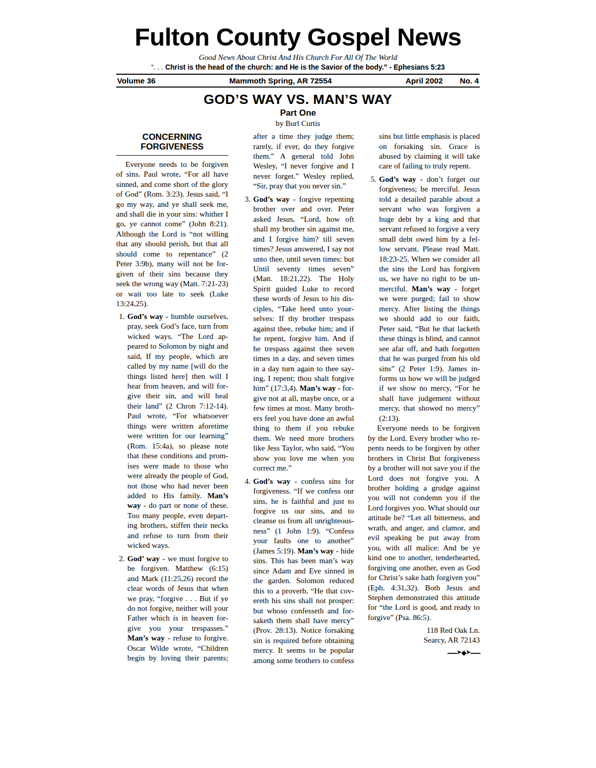Fulton County Gospel News
Good News About Christ And His Church For All Of The World
“. . . Christ is the head of the church: and He is the Savior of the body.” - Ephesians 5:23
Volume 36 Mammoth Spring, AR 72554 April 2002 No. 4
GOD’S WAY VS. MAN’S WAY
Part One
by Burl Curtis
CONCERNING
FORGIVENESS
Everyone needs to be forgiven of sins. Paul wrote, “For all have sinned, and come short of the glory of God” (Rom. 3:23). Jesus said, “I go my way, and ye shall seek me, and shall die in your sins: whither I go, ye cannot come” (John 8:21). Although the Lord is “not willing that any should perish, but that all should come to repentance” (2 Peter 3:9b), many will not be forgiven of their sins because they seek the wrong way (Matt. 7:21-23) or wait too late to seek (Luke 13:24,25).
God’s way - humble ourselves, pray, seek God’s face, turn from wicked ways. “The Lord appeared to Solomon by night and said, If my people, which are called by my name [will do the things listed here] then will I hear from heaven, and will forgive their sin, and will heal their land” (2 Chron 7:12-14). Paul wrote, “For whatsoever things were written aforetime were written for our learning” (Rom. 15:4a), so please note that these conditions and promises were made to those who were already the people of God, not those who had never been added to His family. Man’s way - do part or none of these. Too many people, even departing brothers, stiffen their necks and refuse to turn from their wicked ways.
God’ way - we must forgive to be forgiven. Matthew (6:15) and Mark (11:25,26) record the clear words of Jesus that when we pray, “forgive . . . But if ye do not forgive, neither will your Father which is in heaven forgive you your trespasses.” Man’s way - refuse to forgive. Oscar Wilde wrote, “Children begin by loving their parents; after a time they judge them; rarely, if ever, do they forgive them.” A general told John Wesley, “I never forgive and I never forget.” Wesley replied, “Sir, pray that you never sin.”
God’s way - forgive repenting brother over and over. Peter asked Jesus, “Lord, how oft shall my brother sin against me, and I forgive him? till seven times? Jesus answered, I say not unto thee, until seven times: but Until seventy times seven” (Matt. 18:21,22). The Holy Spirit guided Luke to record these words of Jesus to his disciples, “Take heed unto yourselves: If thy brother trespass against thee, rebuke him; and if he repent, forgive him. And if he trespass against thee seven times in a day, and seven times in a day turn again to thee saying, I repent; thou shalt forgive him” (17:3,4). Man’s way - forgive not at all, maybe once, or a few times at most. Many brothers feel you have done an awful thing to them if you rebuke them. We need more brothers like Jess Taylor, who said, “You show you love me when you correct me.”
God’s way - confess sins for forgiveness. “If we confess our sins, he is faithful and just to forgive us our sins, and to cleanse us from all unrighteousness” (1 John 1:9). “Confess your faults one to another” (James 5:19). Man’s way - hide sins. This has been man’s way since Adam and Eve sinned in the garden. Solomon reduced this to a proverb, “He that covereth his sins shall not prosper: but whoso confesseth and forsaketh them shall have mercy” (Prov. 28:13). Notice forsaking sin is required before obtaining mercy. It seems to be popular among some brothers to confess sins but little emphasis is placed on forsaking sin. Grace is abused by claiming it will take care of failing to truly repent.
God’s way - don’t forget our forgiveness; be merciful. Jesus told a detailed parable about a servant who was forgiven a huge debt by a king and that servant refused to forgive a very small debt owed him by a fellow servant. Please read Matt. 18:23-25. When we consider all the sins the Lord has forgiven us, we have no right to be unmerciful. Man’s way - forget we were purged; fail to show mercy. After listing the things we should add to our faith, Peter said, “But he that lacketh these things is blind, and cannot see afar off, and hath forgotten that he was purged from his old sins” (2 Peter 1:9). James informs us how we will be judged if we show no mercy, “For he shall have judgement without mercy, that showed no mercy” (2:13).
Everyone needs to be forgiven by the Lord. Every brother who repents needs to be forgiven by other brothers in Christ But forgiveness by a brother will not save you if the Lord does not forgive you. A brother holding a grudge against you will not condemn you if the Lord forgives you. What should our attitude be? “Let all bitterness, and wrath, and anger, and clamor, and evil speaking be put away from you, with all malice: And be ye kind one to another, tenderhearted, forgiving one another, even as God for Christ’s sake hath forgiven you” (Eph. 4:31,32). Both Jesus and Stephen demonstrated this attitude for “the Lord is good, and ready to forgive” (Psa. 86:5).
118 Red Oak Ln.
Searcy, AR 72143
——➤◆➤——